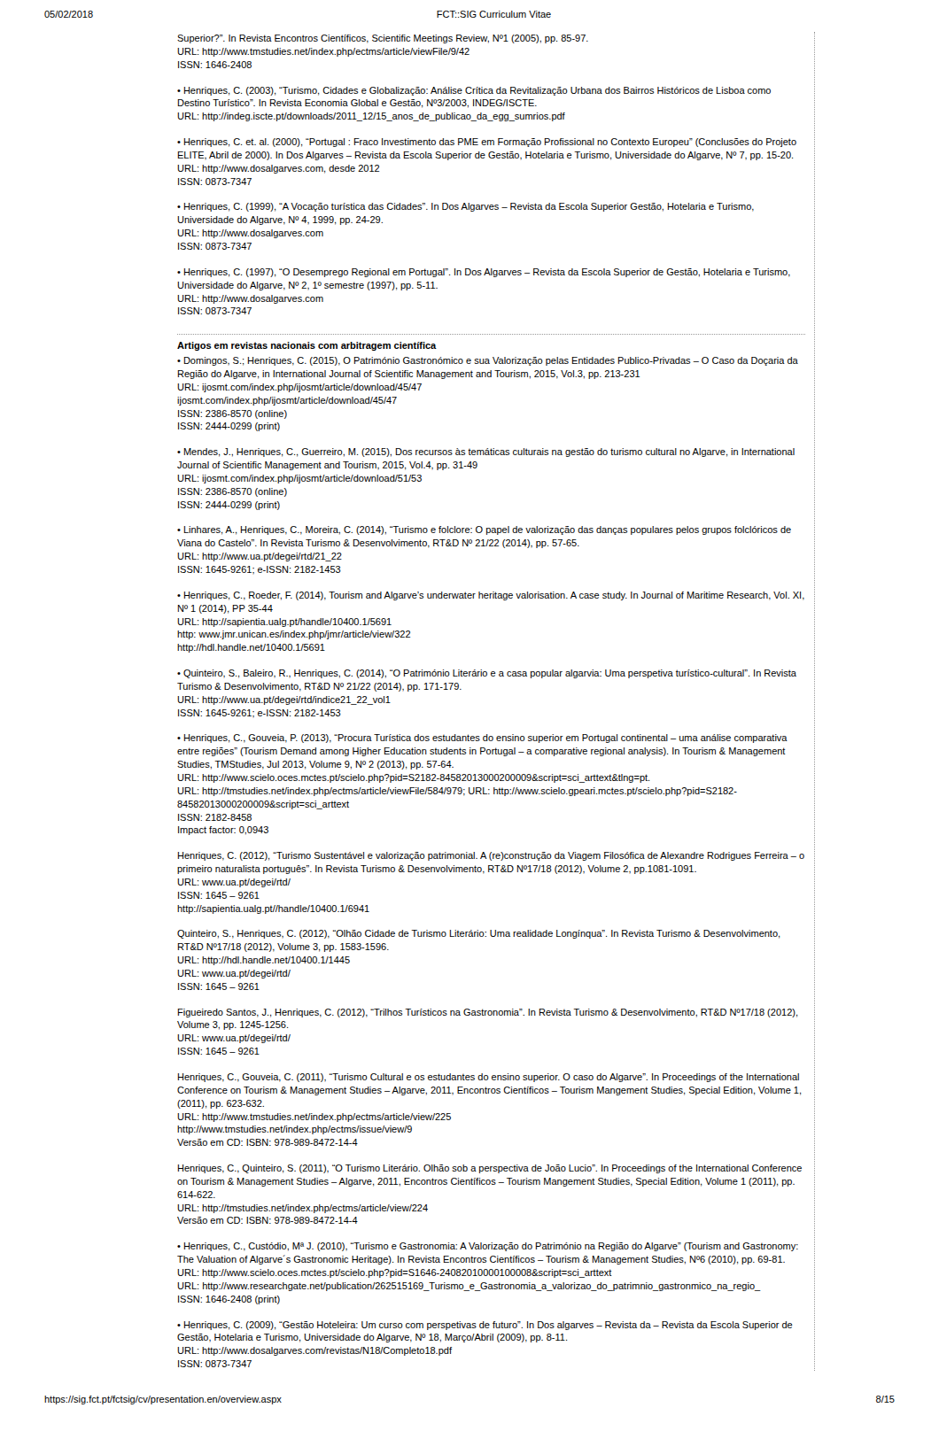05/02/2018
FCT::SIG Curriculum Vitae
Superior?”. In Revista Encontros Científicos, Scientific Meetings Review, Nº1 (2005), pp. 85-97.
URL: http://www.tmstudies.net/index.php/ectms/article/viewFile/9/42
ISSN: 1646-2408
• Henriques, C. (2003), “Turismo, Cidades e Globalização: Análise Crítica da Revitalização Urbana dos Bairros Históricos de Lisboa como Destino Turístico”. In Revista Economia Global e Gestão, Nº3/2003, INDEG/ISCTE.
URL: http://indeg.iscte.pt/downloads/2011_12/15_anos_de_publicao_da_egg_sumrios.pdf
• Henriques, C. et. al. (2000), “Portugal : Fraco Investimento das PME em Formação Profissional no Contexto Europeu” (Conclusões do Projeto ELITE, Abril de 2000). In Dos Algarves – Revista da Escola Superior de Gestão, Hotelaria e Turismo, Universidade do Algarve, Nº 7, pp. 15-20.
URL: http://www.dosalgarves.com, desde 2012
ISSN: 0873-7347
• Henriques, C. (1999), “A Vocação turística das Cidades”. In Dos Algarves – Revista da Escola Superior Gestão, Hotelaria e Turismo, Universidade do Algarve, Nº 4, 1999, pp. 24-29.
URL: http://www.dosalgarves.com
ISSN: 0873-7347
• Henriques, C. (1997), “O Desemprego Regional em Portugal”. In Dos Algarves – Revista da Escola Superior de Gestão, Hotelaria e Turismo, Universidade do Algarve, Nº 2, 1º semestre (1997), pp. 5-11.
URL: http://www.dosalgarves.com
ISSN: 0873-7347
Artigos em revistas nacionais com arbitragem científica
• Domingos, S.; Henriques, C. (2015), O Património Gastronómico e sua Valorização pelas Entidades Publico-Privadas – O Caso da Doçaria da Região do Algarve, in International Journal of Scientific Management and Tourism, 2015, Vol.3, pp. 213-231
URL: ijosmt.com/index.php/ijosmt/article/download/45/47
ijosmt.com/index.php/ijosmt/article/download/45/47
ISSN: 2386-8570 (online)
ISSN: 2444-0299 (print)
• Mendes, J., Henriques, C., Guerreiro, M. (2015), Dos recursos às temáticas culturais na gestão do turismo cultural no Algarve, in International Journal of Scientific Management and Tourism, 2015, Vol.4, pp. 31-49
URL: ijosmt.com/index.php/ijosmt/article/download/51/53
ISSN: 2386-8570 (online)
ISSN: 2444-0299 (print)
• Linhares, A., Henriques, C., Moreira, C. (2014), “Turismo e folclore: O papel de valorização das danças populares pelos grupos folclóricos de Viana do Castelo”. In Revista Turismo & Desenvolvimento, RT&D Nº 21/22 (2014), pp. 57-65.
URL: http://www.ua.pt/degei/rtd/21_22
ISSN: 1645-9261; e-ISSN: 2182-1453
• Henriques, C., Roeder, F. (2014), Tourism and Algarve’s underwater heritage valorisation. A case study. In Journal of Maritime Research, Vol. XI, Nº 1 (2014), PP 35-44
URL: http://sapientia.ualg.pt/handle/10400.1/5691
http: www.jmr.unican.es/index.php/jmr/article/view/322
http://hdl.handle.net/10400.1/5691
• Quinteiro, S., Baleiro, R., Henriques, C. (2014), “O Património Literário e a casa popular algarvia: Uma perspetiva turístico-cultural”. In Revista Turismo & Desenvolvimento, RT&D Nº 21/22 (2014), pp. 171-179.
URL: http://www.ua.pt/degei/rtd/indice21_22_vol1
ISSN: 1645-9261; e-ISSN: 2182-1453
• Henriques, C., Gouveia, P. (2013), “Procura Turística dos estudantes do ensino superior em Portugal continental – uma análise comparativa entre regiões” (Tourism Demand among Higher Education students in Portugal – a comparative regional analysis). In Tourism & Management Studies, TMStudies, Jul 2013, Volume 9, Nº 2 (2013), pp. 57-64.
URL: http://www.scielo.oces.mctes.pt/scielo.php?pid=S2182-84582013000200009&script=sci_arttext&tlng=pt.
URL: http://tmstudies.net/index.php/ectms/article/viewFile/584/979; URL: http://www.scielo.gpeari.mctes.pt/scielo.php?pid=S2182-84582013000200009&script=sci_arttext
ISSN: 2182-8458
Impact factor: 0,0943
Henriques, C. (2012), “Turismo Sustentável e valorização patrimonial. A (re)construção da Viagem Filosófica de Alexandre Rodrigues Ferreira – o primeiro naturalista português”. In Revista Turismo & Desenvolvimento, RT&D Nº17/18 (2012), Volume 2, pp.1081-1091.
URL: www.ua.pt/degei/rtd/
ISSN: 1645 – 9261
http://sapientia.ualg.pt//handle/10400.1/6941
Quinteiro, S., Henriques, C. (2012), “Olhão Cidade de Turismo Literário: Uma realidade Longínqua”. In Revista Turismo & Desenvolvimento, RT&D Nº17/18 (2012), Volume 3, pp. 1583-1596.
URL: http://hdl.handle.net/10400.1/1445
URL: www.ua.pt/degei/rtd/
ISSN: 1645 – 9261
Figueiredo Santos, J., Henriques, C. (2012), “Trilhos Turísticos na Gastronomia”. In Revista Turismo & Desenvolvimento, RT&D Nº17/18 (2012), Volume 3, pp. 1245-1256.
URL: www.ua.pt/degei/rtd/
ISSN: 1645 – 9261
Henriques, C., Gouveia, C. (2011), “Turismo Cultural e os estudantes do ensino superior. O caso do Algarve”. In Proceedings of the International Conference on Tourism & Management Studies – Algarve, 2011, Encontros Científicos – Tourism Mangement Studies, Special Edition, Volume 1, (2011), pp. 623-632.
URL: http://www.tmstudies.net/index.php/ectms/article/view/225
http://www.tmstudies.net/index.php/ectms/issue/view/9
Versão em CD: ISBN: 978-989-8472-14-4
Henriques, C., Quinteiro, S. (2011), “O Turismo Literário. Olhão sob a perspectiva de João Lucio”. In Proceedings of the International Conference on Tourism & Management Studies – Algarve, 2011, Encontros Científicos – Tourism Mangement Studies, Special Edition, Volume 1 (2011), pp. 614-622.
URL: http://tmstudies.net/index.php/ectms/article/view/224
Versão em CD: ISBN: 978-989-8472-14-4
• Henriques, C., Custódio, Mª J. (2010), “Turismo e Gastronomia: A Valorização do Património na Região do Algarve” (Tourism and Gastronomy: The Valuation of Algarve´s Gastronomic Heritage). In Revista Encontros Científicos – Tourism & Management Studies, Nº6 (2010), pp. 69-81.
URL: http://www.scielo.oces.mctes.pt/scielo.php?pid=S1646-24082010000100008&script=sci_arttext
URL: http://www.researchgate.net/publication/262515169_Turismo_e_Gastronomia_a_valorizao_do_patrimnio_gastronmico_na_regio_
ISSN: 1646-2408 (print)
• Henriques, C. (2009), “Gestão Hoteleira: Um curso com perspetivas de futuro”. In Dos algarves – Revista da – Revista da Escola Superior de Gestão, Hotelaria e Turismo, Universidade do Algarve, Nº 18, Março/Abril (2009), pp. 8-11.
URL: http://www.dosalgarves.com/revistas/N18/Completo18.pdf
ISSN: 0873-7347
https://sig.fct.pt/fctsig/cv/presentation.en/overview.aspx
8/15